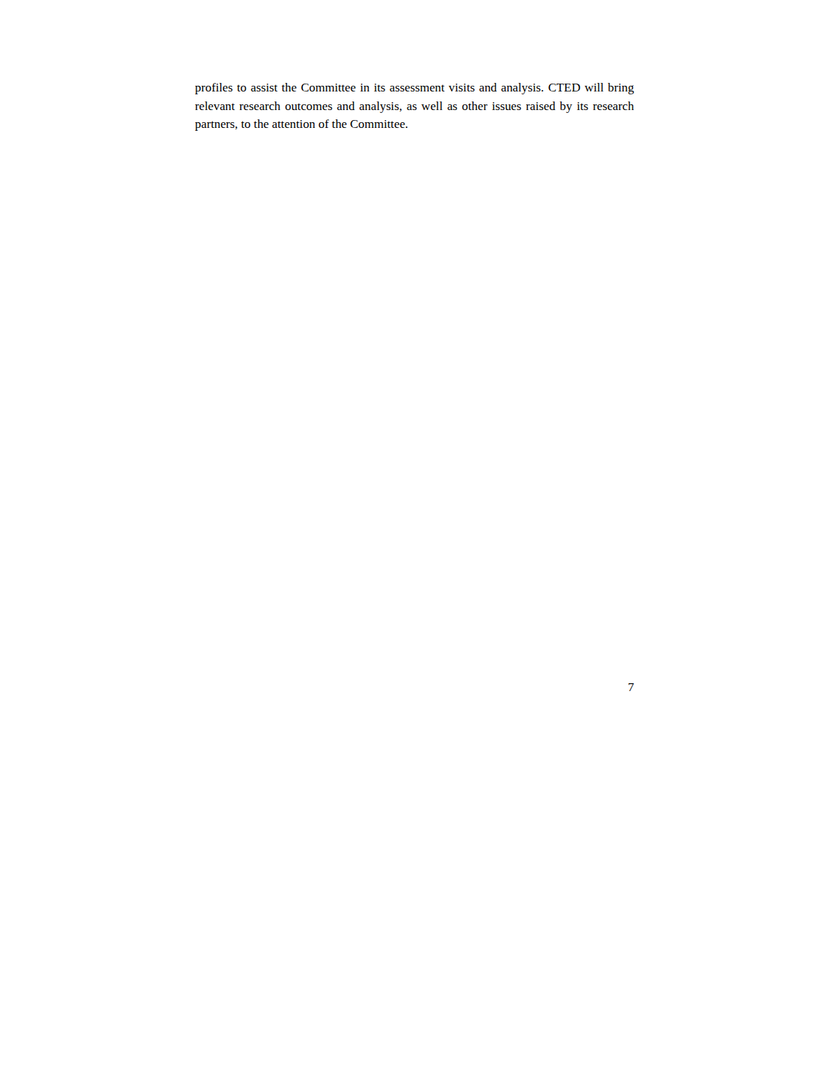profiles to assist the Committee in its assessment visits and analysis. CTED will bring relevant research outcomes and analysis, as well as other issues raised by its research partners, to the attention of the Committee.
7